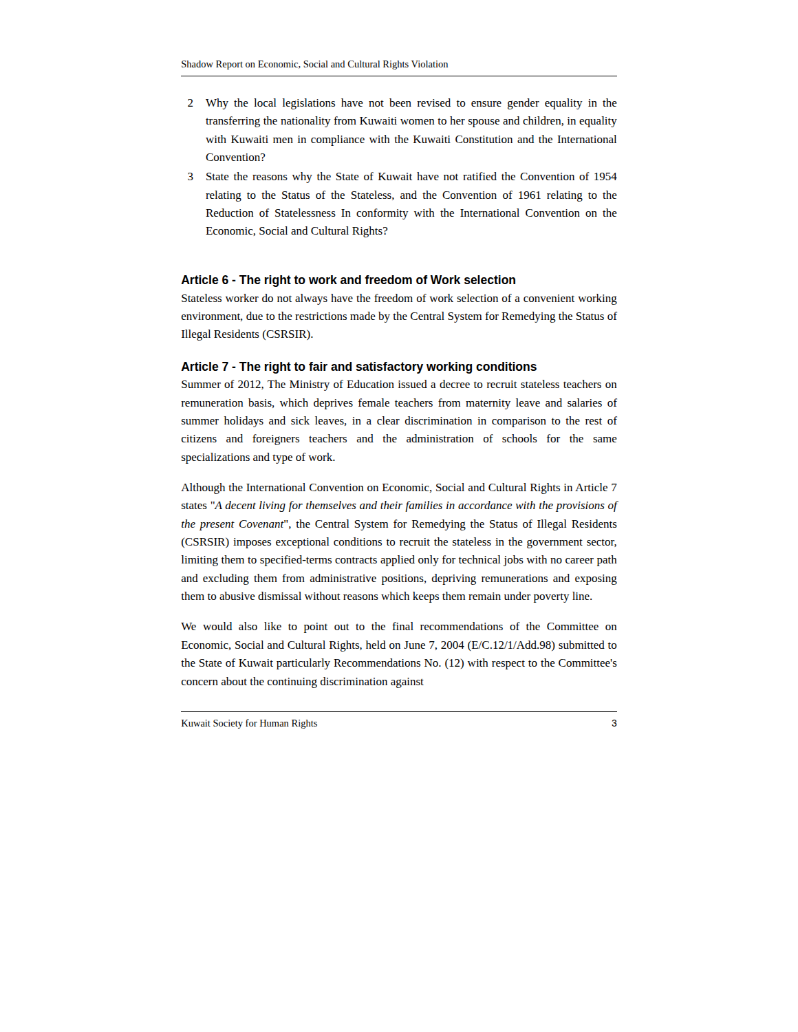Shadow Report on Economic, Social and Cultural Rights Violation
2 Why the local legislations have not been revised to ensure gender equality in the transferring the nationality from Kuwaiti women to her spouse and children, in equality with Kuwaiti men in compliance with the Kuwaiti Constitution and the International Convention?
3 State the reasons why the State of Kuwait have not ratified the Convention of 1954 relating to the Status of the Stateless, and the Convention of 1961 relating to the Reduction of Statelessness In conformity with the International Convention on the Economic, Social and Cultural Rights?
Article 6 - The right to work and freedom of Work selection
Stateless worker do not always have the freedom of work selection of a convenient working environment, due to the restrictions made by the Central System for Remedying the Status of Illegal Residents (CSRSIR).
Article 7 - The right to fair and satisfactory working conditions
Summer of 2012, The Ministry of Education issued a decree to recruit stateless teachers on remuneration basis, which deprives female teachers from maternity leave and salaries of summer holidays and sick leaves, in a clear discrimination in comparison to the rest of citizens and foreigners teachers and the administration of schools for the same specializations and type of work.
Although the International Convention on Economic, Social and Cultural Rights in Article 7 states "A decent living for themselves and their families in accordance with the provisions of the present Covenant", the Central System for Remedying the Status of Illegal Residents (CSRSIR) imposes exceptional conditions to recruit the stateless in the government sector, limiting them to specified-terms contracts applied only for technical jobs with no career path and excluding them from administrative positions, depriving remunerations and exposing them to abusive dismissal without reasons which keeps them remain under poverty line.
We would also like to point out to the final recommendations of the Committee on Economic, Social and Cultural Rights, held on June 7, 2004 (E/C.12/1/Add.98) submitted to the State of Kuwait particularly Recommendations No. (12) with respect to the Committee's concern about the continuing discrimination against
Kuwait Society for Human Rights 3